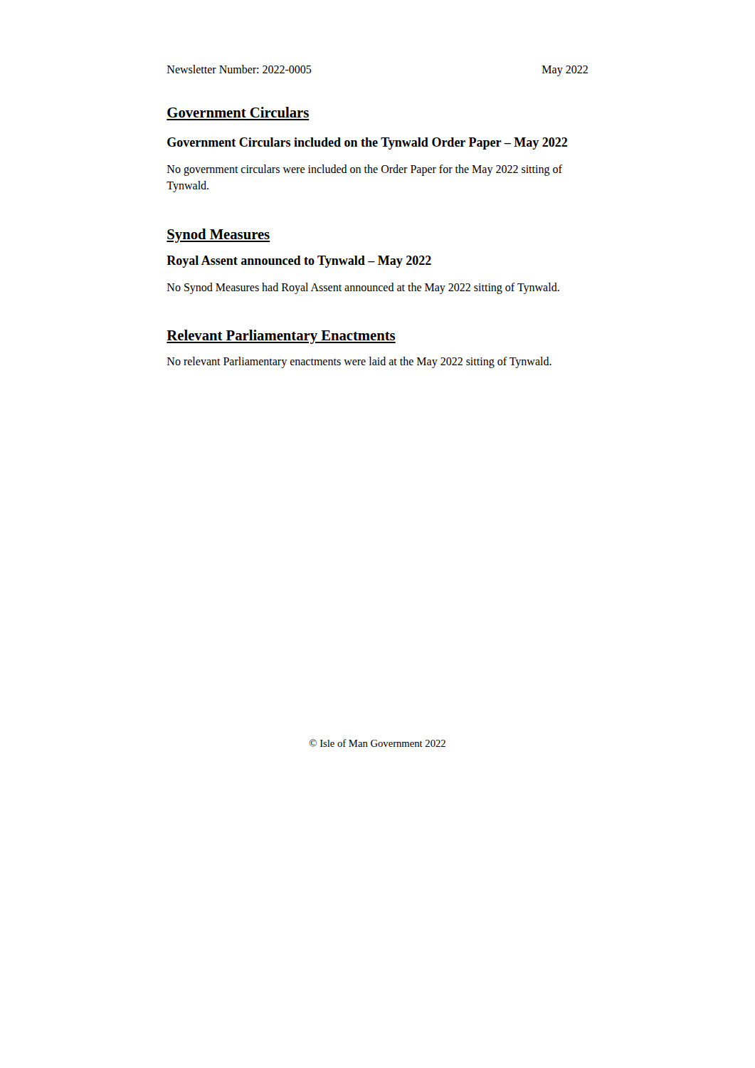Newsletter Number: 2022-0005
May 2022
Government Circulars
Government Circulars included on the Tynwald Order Paper – May 2022
No government circulars were included on the Order Paper for the May 2022 sitting of Tynwald.
Synod Measures
Royal Assent announced to Tynwald – May 2022
No Synod Measures had Royal Assent announced at the May 2022 sitting of Tynwald.
Relevant Parliamentary Enactments
No relevant Parliamentary enactments were laid at the May 2022 sitting of Tynwald.
© Isle of Man Government 2022